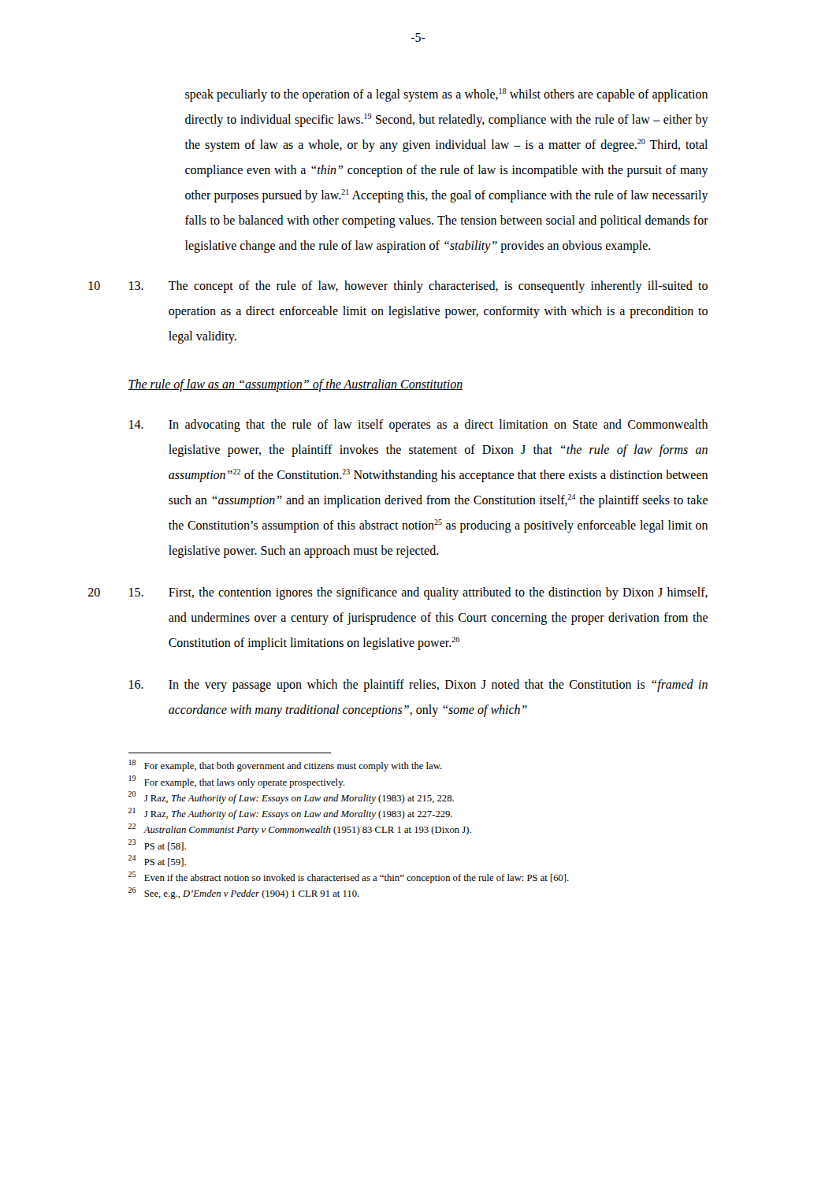-5-
speak peculiarly to the operation of a legal system as a whole,18 whilst others are capable of application directly to individual specific laws.19 Second, but relatedly, compliance with the rule of law – either by the system of law as a whole, or by any given individual law – is a matter of degree.20 Third, total compliance even with a “thin” conception of the rule of law is incompatible with the pursuit of many other purposes pursued by law.21 Accepting this, the goal of compliance with the rule of law necessarily falls to be balanced with other competing values. The tension between social and political demands for legislative change and the rule of law aspiration of “stability” provides an obvious example.
10 13. The concept of the rule of law, however thinly characterised, is consequently inherently ill-suited to operation as a direct enforceable limit on legislative power, conformity with which is a precondition to legal validity.
The rule of law as an “assumption” of the Australian Constitution
14. In advocating that the rule of law itself operates as a direct limitation on State and Commonwealth legislative power, the plaintiff invokes the statement of Dixon J that “the rule of law forms an assumption”22 of the Constitution.23 Notwithstanding his acceptance that there exists a distinction between such an “assumption” and an implication derived from the Constitution itself,24 the plaintiff seeks to take the Constitution’s assumption of this abstract notion25 as producing a positively enforceable legal limit on legislative power. Such an approach must be rejected.
20 15. First, the contention ignores the significance and quality attributed to the distinction by Dixon J himself, and undermines over a century of jurisprudence of this Court concerning the proper derivation from the Constitution of implicit limitations on legislative power.26
16. In the very passage upon which the plaintiff relies, Dixon J noted that the Constitution is “framed in accordance with many traditional conceptions”, only “some of which”
18 For example, that both government and citizens must comply with the law.
19 For example, that laws only operate prospectively.
20 J Raz, The Authority of Law: Essays on Law and Morality (1983) at 215, 228.
21 J Raz, The Authority of Law: Essays on Law and Morality (1983) at 227-229.
22 Australian Communist Party v Commonwealth (1951) 83 CLR 1 at 193 (Dixon J).
23 PS at [58].
24 PS at [59].
25 Even if the abstract notion so invoked is characterised as a “thin” conception of the rule of law: PS at [60].
26 See, e.g., D’Emden v Pedder (1904) 1 CLR 91 at 110.